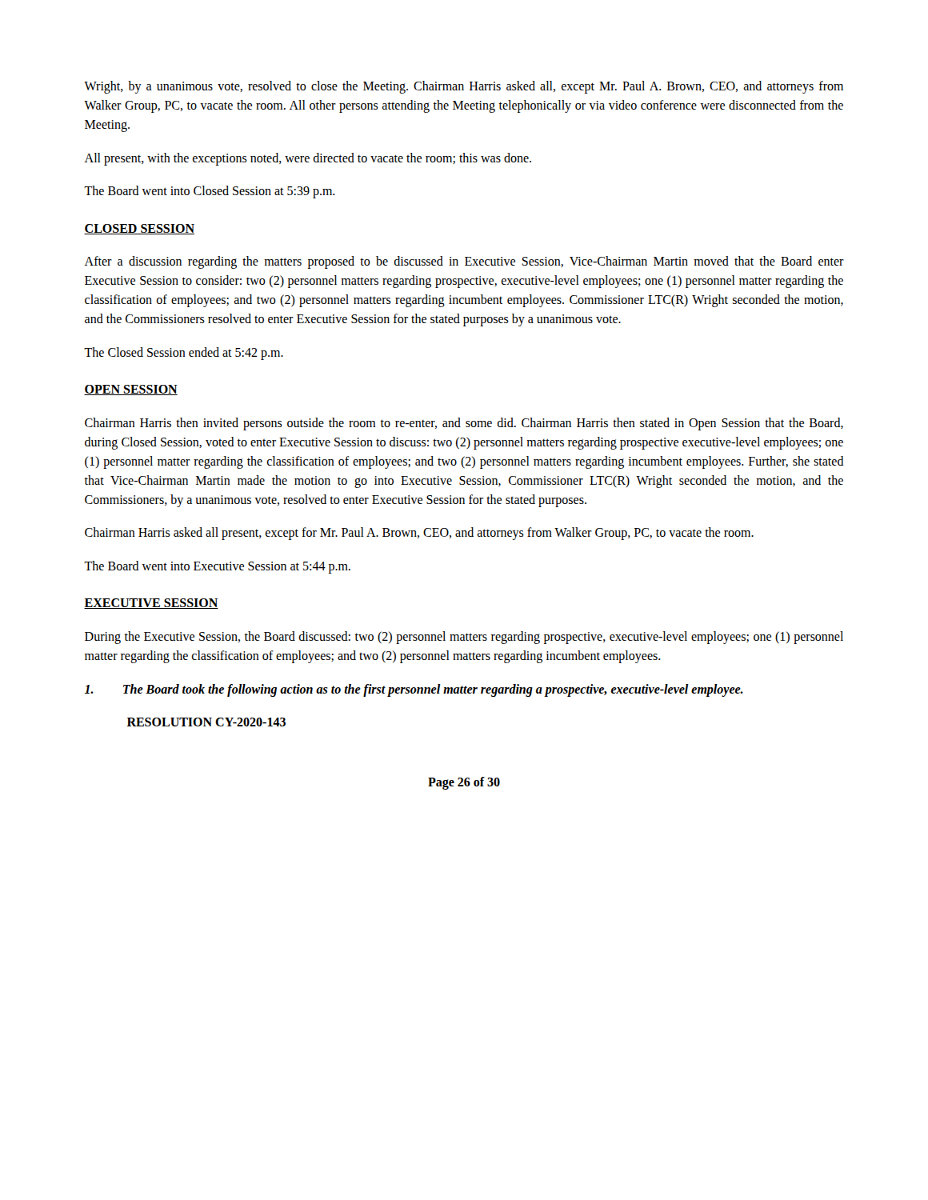Wright, by a unanimous vote, resolved to close the Meeting. Chairman Harris asked all, except Mr. Paul A. Brown, CEO, and attorneys from Walker Group, PC, to vacate the room. All other persons attending the Meeting telephonically or via video conference were disconnected from the Meeting.
All present, with the exceptions noted, were directed to vacate the room; this was done.
The Board went into Closed Session at 5:39 p.m.
CLOSED SESSION
After a discussion regarding the matters proposed to be discussed in Executive Session, Vice-Chairman Martin moved that the Board enter Executive Session to consider: two (2) personnel matters regarding prospective, executive-level employees; one (1) personnel matter regarding the classification of employees; and two (2) personnel matters regarding incumbent employees. Commissioner LTC(R) Wright seconded the motion, and the Commissioners resolved to enter Executive Session for the stated purposes by a unanimous vote.
The Closed Session ended at 5:42 p.m.
OPEN SESSION
Chairman Harris then invited persons outside the room to re-enter, and some did. Chairman Harris then stated in Open Session that the Board, during Closed Session, voted to enter Executive Session to discuss: two (2) personnel matters regarding prospective executive-level employees; one (1) personnel matter regarding the classification of employees; and two (2) personnel matters regarding incumbent employees. Further, she stated that Vice-Chairman Martin made the motion to go into Executive Session, Commissioner LTC(R) Wright seconded the motion, and the Commissioners, by a unanimous vote, resolved to enter Executive Session for the stated purposes.
Chairman Harris asked all present, except for Mr. Paul A. Brown, CEO, and attorneys from Walker Group, PC, to vacate the room.
The Board went into Executive Session at 5:44 p.m.
EXECUTIVE SESSION
During the Executive Session, the Board discussed: two (2) personnel matters regarding prospective, executive-level employees; one (1) personnel matter regarding the classification of employees; and two (2) personnel matters regarding incumbent employees.
1. The Board took the following action as to the first personnel matter regarding a prospective, executive-level employee.
RESOLUTION CY-2020-143
Page 26 of 30